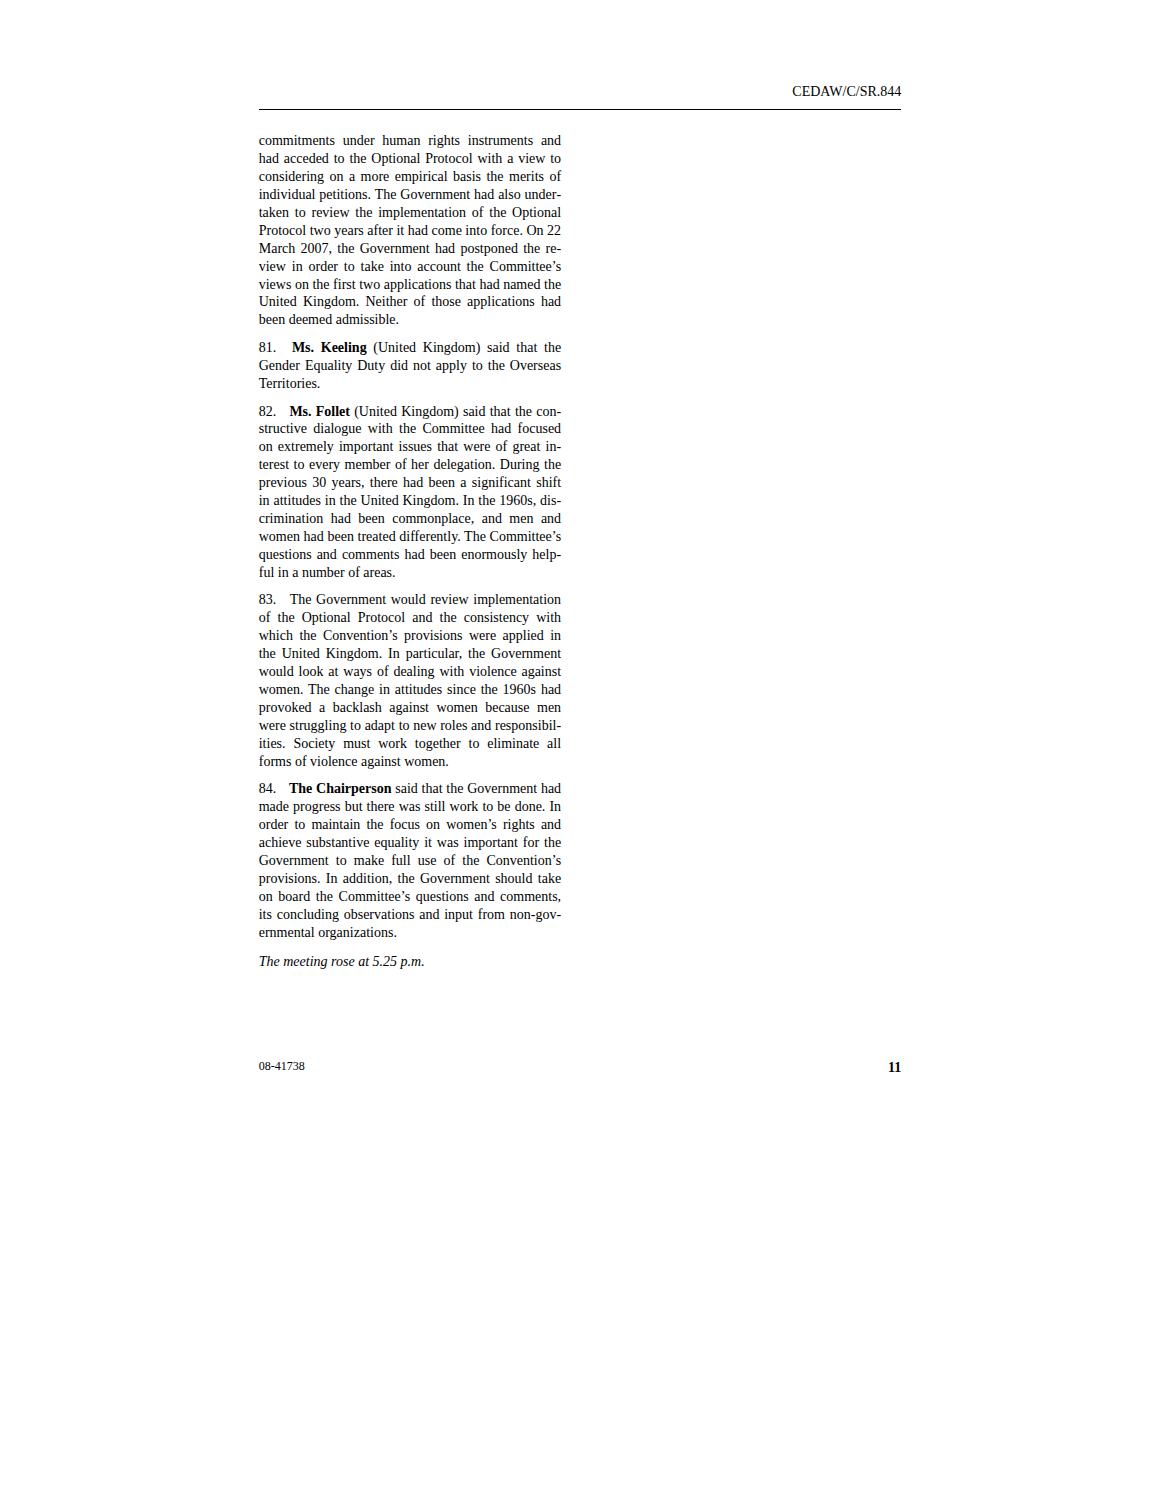CEDAW/C/SR.844
commitments under human rights instruments and had acceded to the Optional Protocol with a view to considering on a more empirical basis the merits of individual petitions. The Government had also undertaken to review the implementation of the Optional Protocol two years after it had come into force. On 22 March 2007, the Government had postponed the review in order to take into account the Committee’s views on the first two applications that had named the United Kingdom. Neither of those applications had been deemed admissible.
81. Ms. Keeling (United Kingdom) said that the Gender Equality Duty did not apply to the Overseas Territories.
82. Ms. Follet (United Kingdom) said that the constructive dialogue with the Committee had focused on extremely important issues that were of great interest to every member of her delegation. During the previous 30 years, there had been a significant shift in attitudes in the United Kingdom. In the 1960s, discrimination had been commonplace, and men and women had been treated differently. The Committee’s questions and comments had been enormously helpful in a number of areas.
83. The Government would review implementation of the Optional Protocol and the consistency with which the Convention’s provisions were applied in the United Kingdom. In particular, the Government would look at ways of dealing with violence against women. The change in attitudes since the 1960s had provoked a backlash against women because men were struggling to adapt to new roles and responsibilities. Society must work together to eliminate all forms of violence against women.
84. The Chairperson said that the Government had made progress but there was still work to be done. In order to maintain the focus on women’s rights and achieve substantive equality it was important for the Government to make full use of the Convention’s provisions. In addition, the Government should take on board the Committee’s questions and comments, its concluding observations and input from non-governmental organizations.
The meeting rose at 5.25 p.m.
08-41738
11